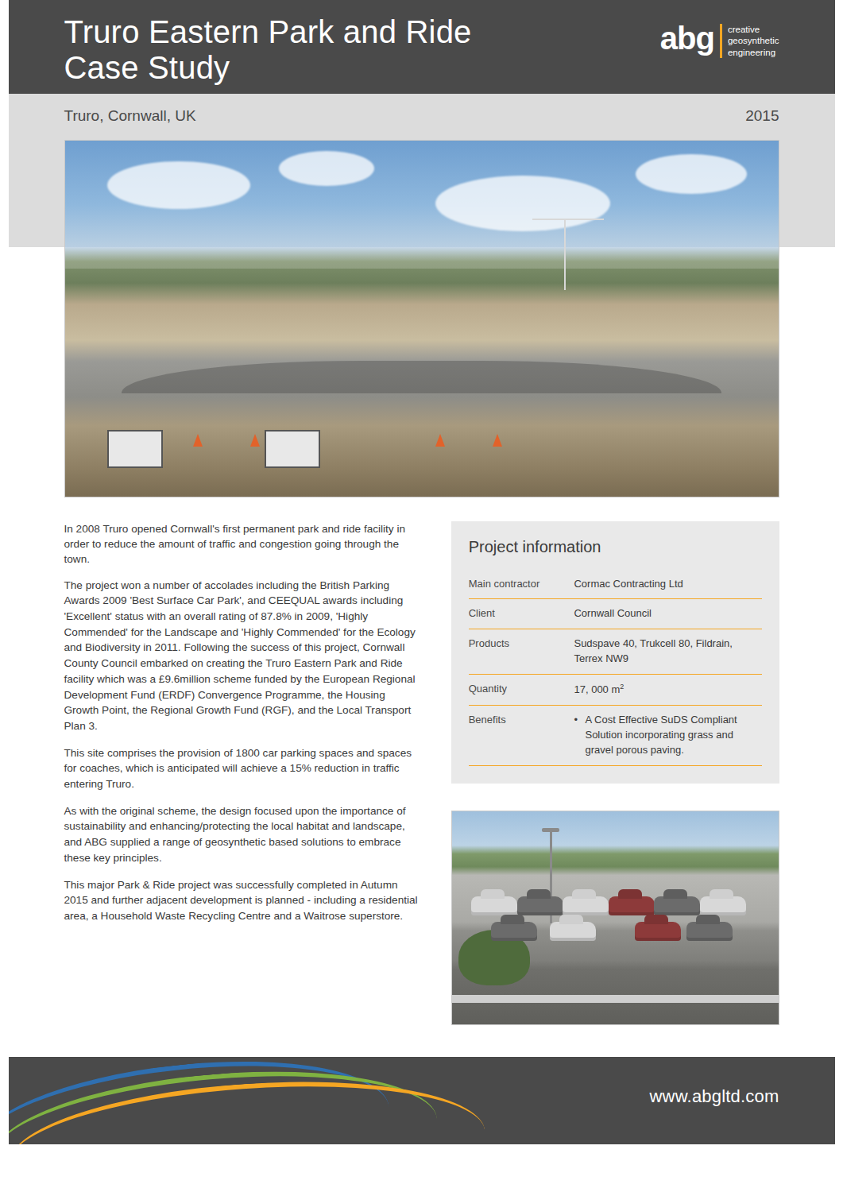Truro Eastern Park and Ride
Case Study
abg creative
geosynthetic
engineering
Truro, Cornwall, UK 2015
In 2008 Truro opened Cornwall's first permanent park and ride facility in order to reduce the amount of traffic and congestion going through the town.
The project won a number of accolades including the British Parking Awards 2009 'Best Surface Car Park', and CEEQUAL awards including 'Excellent' status with an overall rating of 87.8% in 2009, 'Highly Commended' for the Landscape and 'Highly Commended' for the Ecology and Biodiversity in 2011. Following the success of this project, Cornwall County Council embarked on creating the Truro Eastern Park and Ride facility which was a £9.6million scheme funded by the European Regional Development Fund (ERDF) Convergence Programme, the Housing Growth Point, the Regional Growth Fund (RGF), and the Local Transport Plan 3.
This site comprises the provision of 1800 car parking spaces and spaces for coaches, which is anticipated will achieve a 15% reduction in traffic entering Truro.
As with the original scheme, the design focused upon the importance of sustainability and enhancing/protecting the local habitat and landscape, and ABG supplied a range of geosynthetic based solutions to embrace these key principles.
This major Park & Ride project was successfully completed in Autumn 2015 and further adjacent development is planned - including a residential area, a Household Waste Recycling Centre and a Waitrose superstore.
Project information
| Main contractor | Cormac Contracting Ltd |
| Client | Cornwall Council |
| Products | Sudspave 40, Trukcell 80, Fildrain, Terrex NW9 |
| Quantity | 17, 000 m 2 |
| Benefits | A Cost Effective SuDS Compliant Solution incorporating grass and gravel porous paving. |
www.abgltd.com